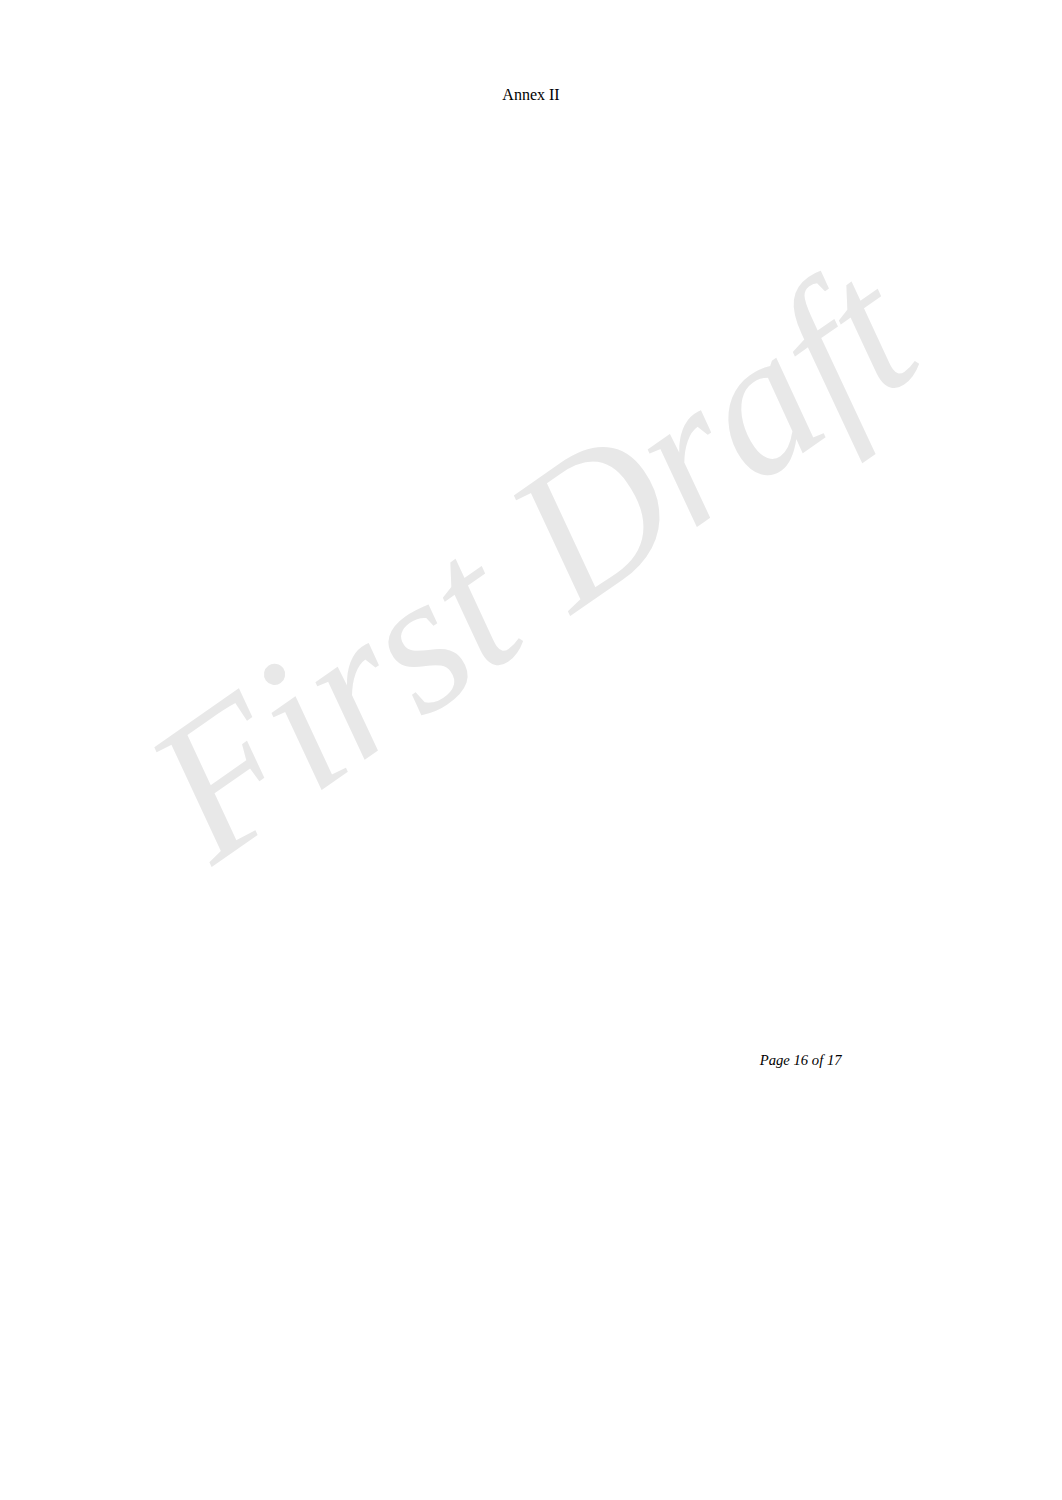Annex II
First Draft
Page 16 of 17